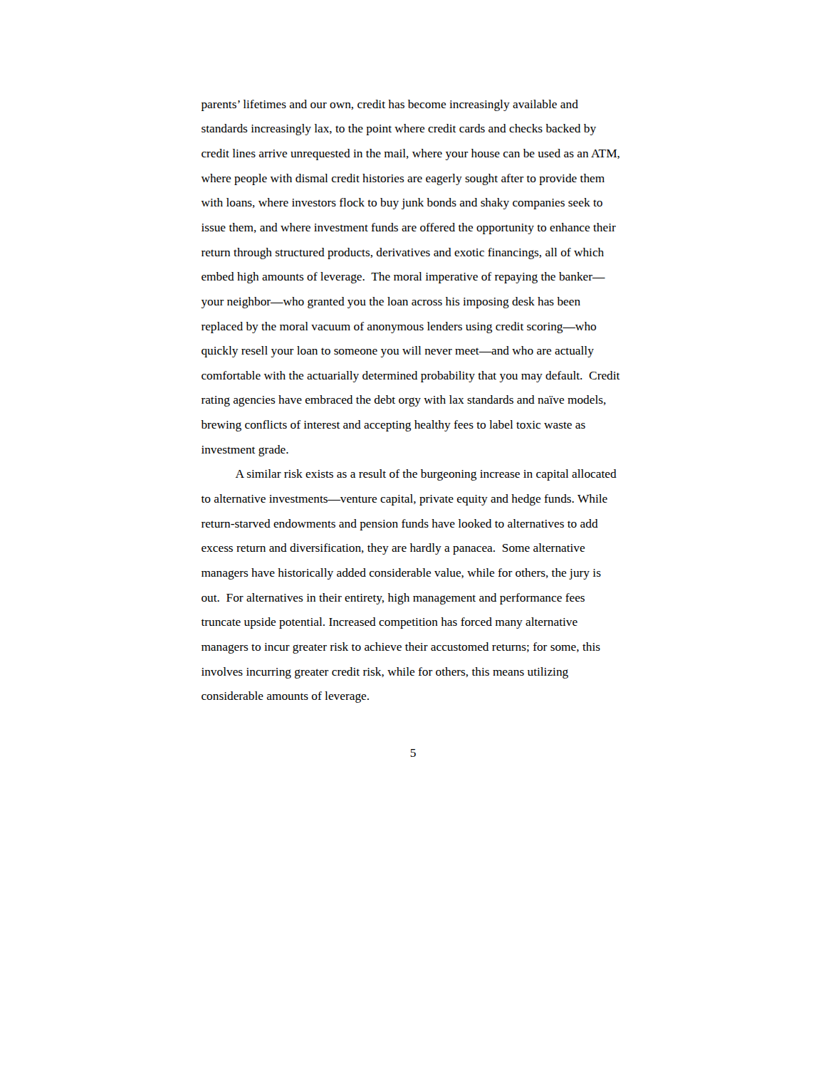parents’ lifetimes and our own, credit has become increasingly available and standards increasingly lax, to the point where credit cards and checks backed by credit lines arrive unrequested in the mail, where your house can be used as an ATM, where people with dismal credit histories are eagerly sought after to provide them with loans, where investors flock to buy junk bonds and shaky companies seek to issue them, and where investment funds are offered the opportunity to enhance their return through structured products, derivatives and exotic financings, all of which embed high amounts of leverage. The moral imperative of repaying the banker—your neighbor—who granted you the loan across his imposing desk has been replaced by the moral vacuum of anonymous lenders using credit scoring—who quickly resell your loan to someone you will never meet—and who are actually comfortable with the actuarially determined probability that you may default. Credit rating agencies have embraced the debt orgy with lax standards and naïve models, brewing conflicts of interest and accepting healthy fees to label toxic waste as investment grade.
A similar risk exists as a result of the burgeoning increase in capital allocated to alternative investments—venture capital, private equity and hedge funds. While return-starved endowments and pension funds have looked to alternatives to add excess return and diversification, they are hardly a panacea. Some alternative managers have historically added considerable value, while for others, the jury is out. For alternatives in their entirety, high management and performance fees truncate upside potential. Increased competition has forced many alternative managers to incur greater risk to achieve their accustomed returns; for some, this involves incurring greater credit risk, while for others, this means utilizing considerable amounts of leverage.
5